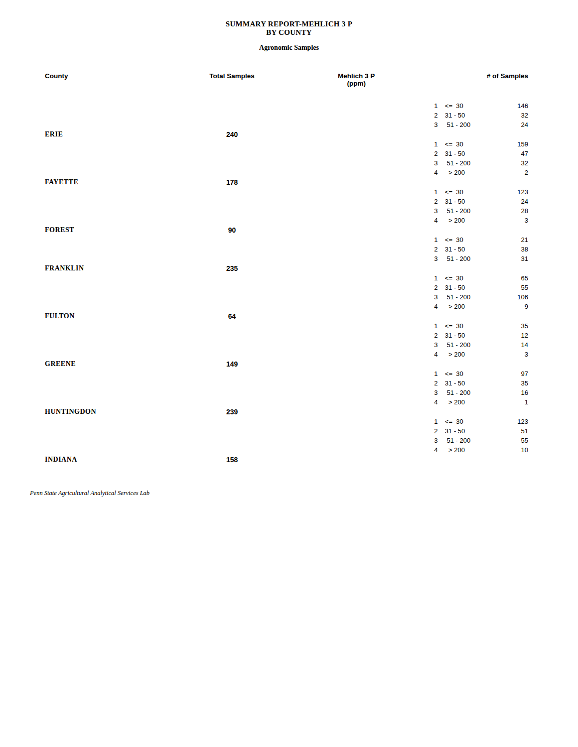SUMMARY REPORT-MEHLICH 3 P
BY COUNTY
Agronomic Samples
| County | Total Samples | Mehlich 3 P (ppm) | # of Samples |
| --- | --- | --- | --- |
| | | 1 <= 30 | 146 |
| | | 2 31 - 50 | 32 |
| | | 3 51 - 200 | 24 |
| ERIE | 240 | | |
| | | 1 <= 30 | 159 |
| | | 2 31 - 50 | 47 |
| | | 3 51 - 200 | 32 |
| | | 4 > 200 | 2 |
| FAYETTE | 178 | | |
| | | 1 <= 30 | 123 |
| | | 2 31 - 50 | 24 |
| | | 3 51 - 200 | 28 |
| | | 4 > 200 | 3 |
| FOREST | 90 | | |
| | | 1 <= 30 | 21 |
| | | 2 31 - 50 | 38 |
| | | 3 51 - 200 | 31 |
| FRANKLIN | 235 | | |
| | | 1 <= 30 | 65 |
| | | 2 31 - 50 | 55 |
| | | 3 51 - 200 | 106 |
| | | 4 > 200 | 9 |
| FULTON | 64 | | |
| | | 1 <= 30 | 35 |
| | | 2 31 - 50 | 12 |
| | | 3 51 - 200 | 14 |
| | | 4 > 200 | 3 |
| GREENE | 149 | | |
| | | 1 <= 30 | 97 |
| | | 2 31 - 50 | 35 |
| | | 3 51 - 200 | 16 |
| | | 4 > 200 | 1 |
| HUNTINGDON | 239 | | |
| | | 1 <= 30 | 123 |
| | | 2 31 - 50 | 51 |
| | | 3 51 - 200 | 55 |
| | | 4 > 200 | 10 |
| INDIANA | 158 | | |
Penn State Agricultural Analytical Services Lab